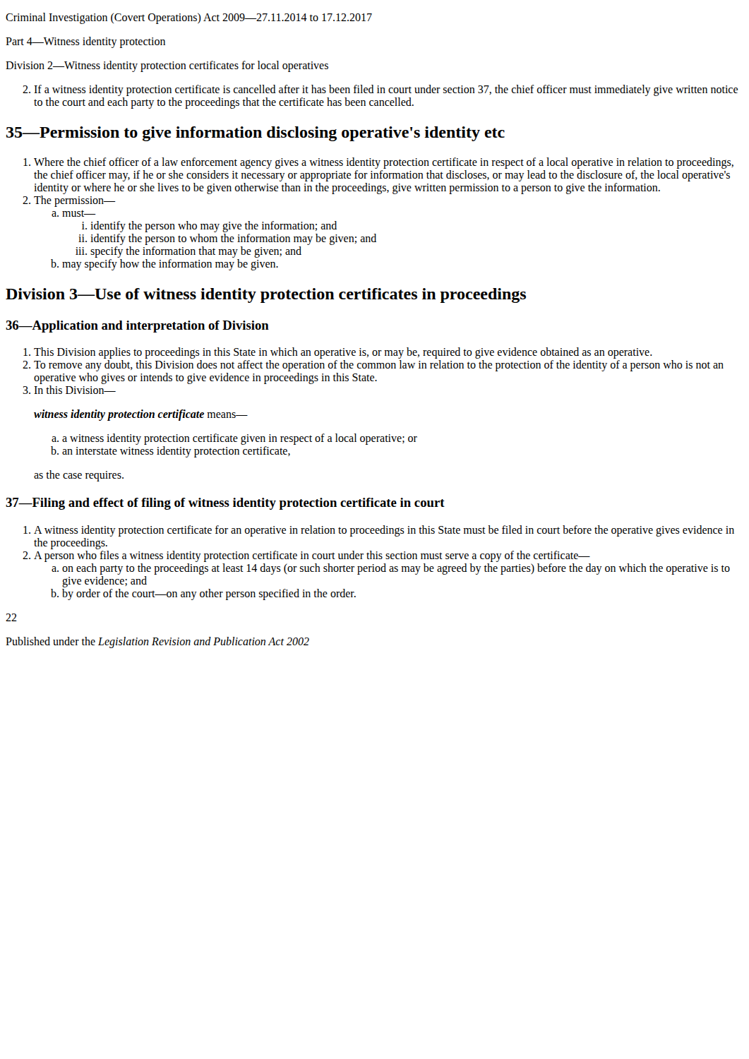Criminal Investigation (Covert Operations) Act 2009—27.11.2014 to 17.12.2017
Part 4—Witness identity protection
Division 2—Witness identity protection certificates for local operatives
If a witness identity protection certificate is cancelled after it has been filed in court under section 37, the chief officer must immediately give written notice to the court and each party to the proceedings that the certificate has been cancelled.
35—Permission to give information disclosing operative's identity etc
Where the chief officer of a law enforcement agency gives a witness identity protection certificate in respect of a local operative in relation to proceedings, the chief officer may, if he or she considers it necessary or appropriate for information that discloses, or may lead to the disclosure of, the local operative's identity or where he or she lives to be given otherwise than in the proceedings, give written permission to a person to give the information.
The permission—
must—
identify the person who may give the information; and
identify the person to whom the information may be given; and
specify the information that may be given; and
may specify how the information may be given.
Division 3—Use of witness identity protection certificates in proceedings
36—Application and interpretation of Division
This Division applies to proceedings in this State in which an operative is, or may be, required to give evidence obtained as an operative.
To remove any doubt, this Division does not affect the operation of the common law in relation to the protection of the identity of a person who is not an operative who gives or intends to give evidence in proceedings in this State.
In this Division—
witness identity protection certificate means—
a witness identity protection certificate given in respect of a local operative; or
an interstate witness identity protection certificate,
as the case requires.
37—Filing and effect of filing of witness identity protection certificate in court
A witness identity protection certificate for an operative in relation to proceedings in this State must be filed in court before the operative gives evidence in the proceedings.
A person who files a witness identity protection certificate in court under this section must serve a copy of the certificate—
on each party to the proceedings at least 14 days (or such shorter period as may be agreed by the parties) before the day on which the operative is to give evidence; and
by order of the court—on any other person specified in the order.
22
Published under the Legislation Revision and Publication Act 2002